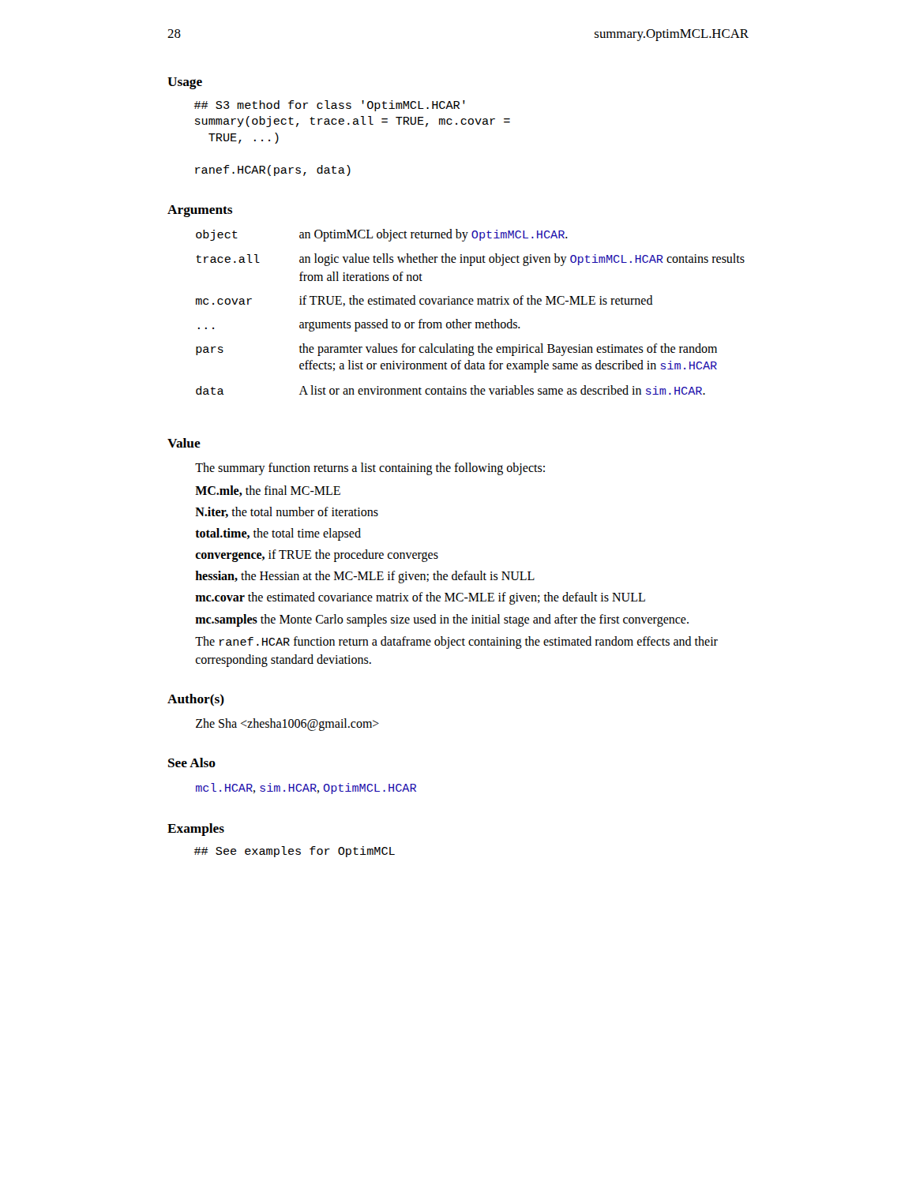28 summary.OptimMCL.HCAR
Usage
## S3 method for class 'OptimMCL.HCAR'
summary(object, trace.all = TRUE, mc.covar =
  TRUE, ...)

ranef.HCAR(pars, data)
Arguments
object
an OptimMCL object returned by OptimMCL.HCAR.
trace.all
an logic value tells whether the input object given by OptimMCL.HCAR contains results from all iterations of not
mc.covar
if TRUE, the estimated covariance matrix of the MC-MLE is returned
...
arguments passed to or from other methods.
pars
the paramter values for calculating the empirical Bayesian estimates of the random effects; a list or enivironment of data for example same as described in sim.HCAR
data
A list or an environment contains the variables same as described in sim.HCAR.
Value
The summary function returns a list containing the following objects:
MC.mle, the final MC-MLE
N.iter, the total number of iterations
total.time, the total time elapsed
convergence, if TRUE the procedure converges
hessian, the Hessian at the MC-MLE if given; the default is NULL
mc.covar the estimated covariance matrix of the MC-MLE if given; the default is NULL
mc.samples the Monte Carlo samples size used in the initial stage and after the first convergence.
The ranef.HCAR function return a dataframe object containing the estimated random effects and their corresponding standard deviations.
Author(s)
Zhe Sha <zhesha1006@gmail.com>
See Also
mcl.HCAR, sim.HCAR, OptimMCL.HCAR
Examples
## See examples for OptimMCL